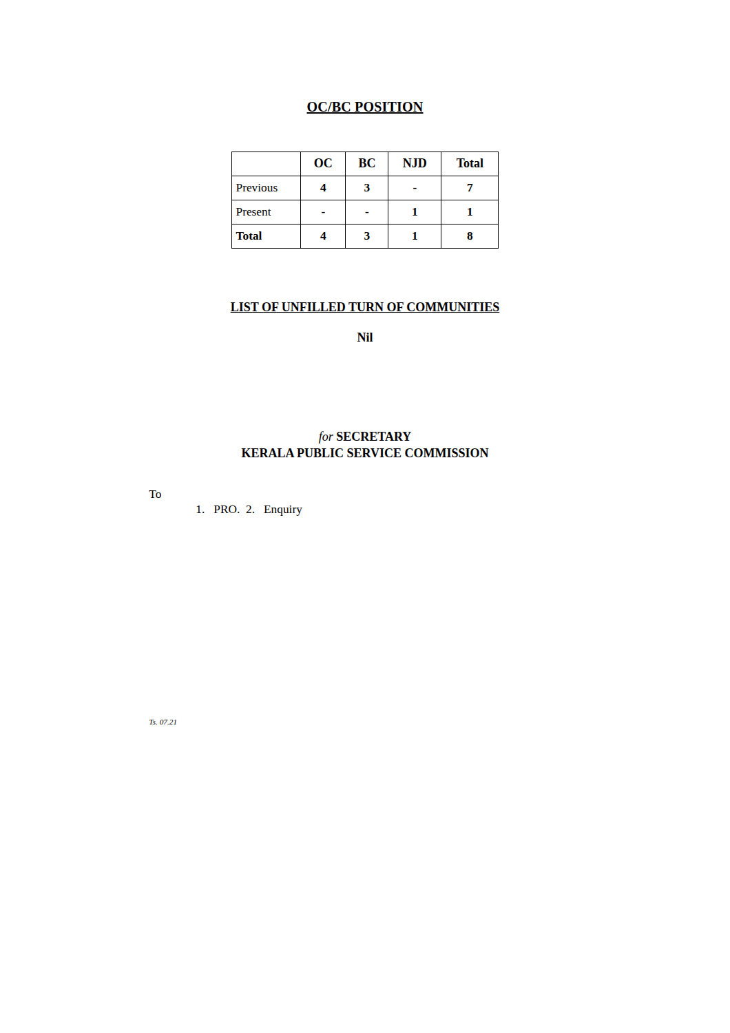OC/BC POSITION
| | OC | BC | NJD | Total |
| --- | --- | --- | --- | --- |
| Previous | 4 | 3 | - | 7 |
| Present | - | - | 1 | 1 |
| Total | 4 | 3 | 1 | 8 |
LIST OF UNFILLED TURN OF COMMUNITIES
Nil
for SECRETARY
KERALA PUBLIC SERVICE COMMISSION
To
1. PRO. 2. Enquiry
Ts. 07.21